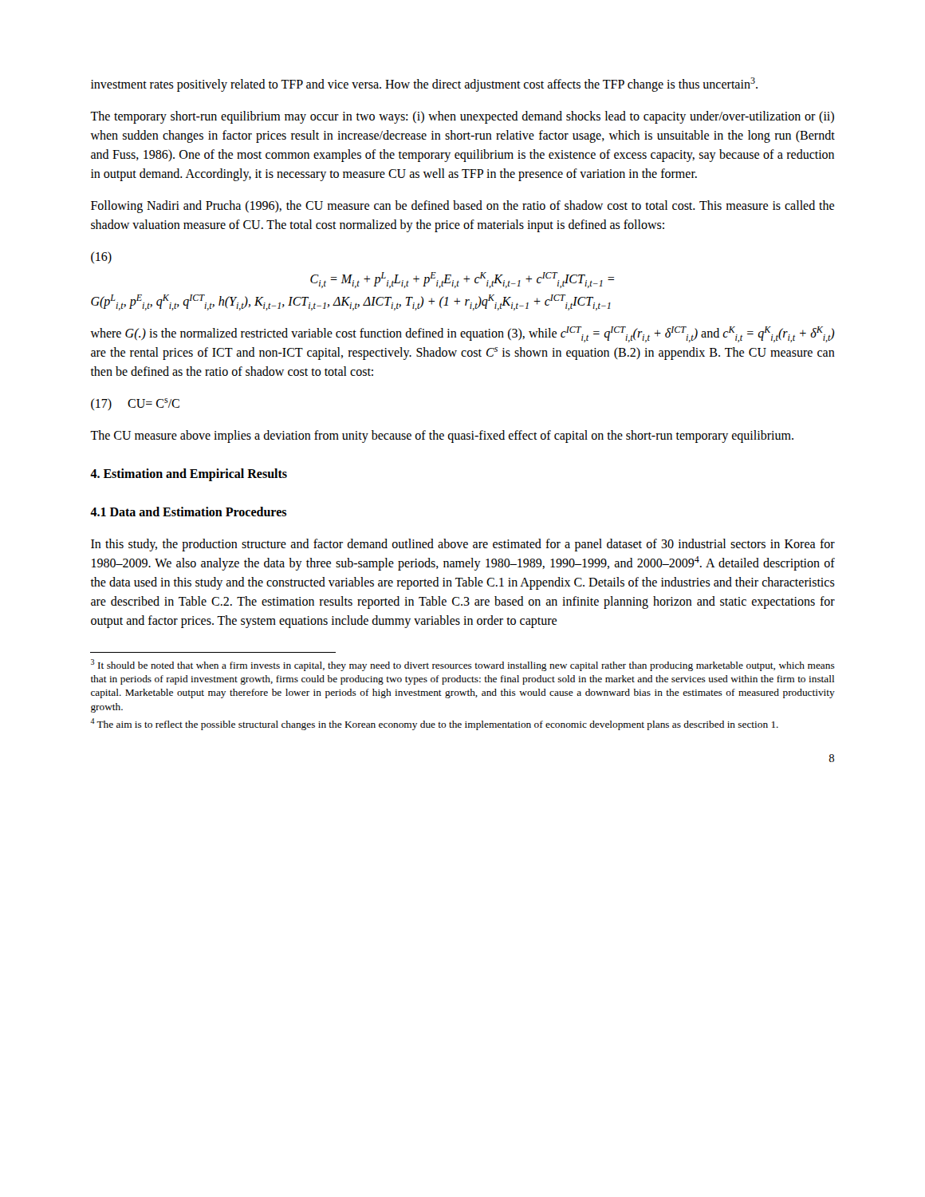investment rates positively related to TFP and vice versa. How the direct adjustment cost affects the TFP change is thus uncertain3.
The temporary short-run equilibrium may occur in two ways: (i) when unexpected demand shocks lead to capacity under/over-utilization or (ii) when sudden changes in factor prices result in increase/decrease in short-run relative factor usage, which is unsuitable in the long run (Berndt and Fuss, 1986). One of the most common examples of the temporary equilibrium is the existence of excess capacity, say because of a reduction in output demand. Accordingly, it is necessary to measure CU as well as TFP in the presence of variation in the former.
Following Nadiri and Prucha (1996), the CU measure can be defined based on the ratio of shadow cost to total cost. This measure is called the shadow valuation measure of CU. The total cost normalized by the price of materials input is defined as follows:
(16)
Ci,t = Mi,t + pLi,tLi,t + pEi,tEi,t + cKi,tKi,t−1 + cICTi,tICTi,t−1 =
G(pLi,t, pEi,t, qKi,t, qICTi,t, h(Yi,t), Ki,t−1, ICTi,t−1, ΔKi,t, ΔICTi,t, Ti,t) + (1 + ri,t)qKi,tKi,t−1 + cICTi,tICTi,t−1
where G(.) is the normalized restricted variable cost function defined in equation (3), while cICTi,t = qICTi,t(ri,t + δICTi,t) and cKi,t = qKi,t(ri,t + δKi,t) are the rental prices of ICT and non-ICT capital, respectively. Shadow cost Cs is shown in equation (B.2) in appendix B. The CU measure can then be defined as the ratio of shadow cost to total cost:
(17) CU= Cs/C
The CU measure above implies a deviation from unity because of the quasi-fixed effect of capital on the short-run temporary equilibrium.
4. Estimation and Empirical Results
4.1 Data and Estimation Procedures
In this study, the production structure and factor demand outlined above are estimated for a panel dataset of 30 industrial sectors in Korea for 1980–2009. We also analyze the data by three sub-sample periods, namely 1980–1989, 1990–1999, and 2000–20094. A detailed description of the data used in this study and the constructed variables are reported in Table C.1 in Appendix C. Details of the industries and their characteristics are described in Table C.2. The estimation results reported in Table C.3 are based on an infinite planning horizon and static expectations for output and factor prices. The system equations include dummy variables in order to capture
3 It should be noted that when a firm invests in capital, they may need to divert resources toward installing new capital rather than producing marketable output, which means that in periods of rapid investment growth, firms could be producing two types of products: the final product sold in the market and the services used within the firm to install capital. Marketable output may therefore be lower in periods of high investment growth, and this would cause a downward bias in the estimates of measured productivity growth.
4 The aim is to reflect the possible structural changes in the Korean economy due to the implementation of economic development plans as described in section 1.
8